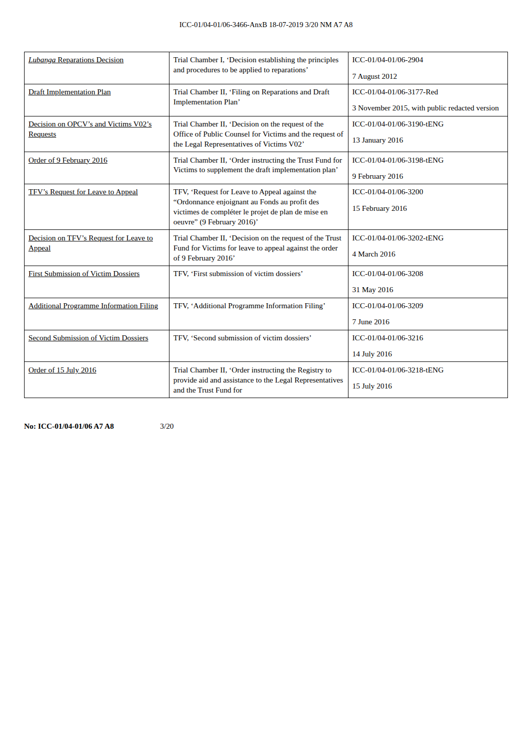ICC-01/04-01/06-3466-AnxB 18-07-2019 3/20 NM A7 A8
| Lubanga Reparations Decision | Trial Chamber I, ‘Decision establishing the principles and procedures to be applied to reparations’ | ICC-01/04-01/06-2904 7 August 2012 |
| Draft Implementation Plan | Trial Chamber II, ‘Filing on Reparations and Draft Implementation Plan’ | ICC-01/04-01/06-3177-Red 3 November 2015, with public redacted version |
| Decision on OPCV’s and Victims V02’s Requests | Trial Chamber II, ‘Decision on the request of the Office of Public Counsel for Victims and the request of the Legal Representatives of Victims V02’ | ICC-01/04-01/06-3190-tENG 13 January 2016 |
| Order of 9 February 2016 | Trial Chamber II, ‘Order instructing the Trust Fund for Victims to supplement the draft implementation plan’ | ICC-01/04-01/06-3198-tENG 9 February 2016 |
| TFV’s Request for Leave to Appeal | TFV, ‘Request for Leave to Appeal against the “Ordonnance enjoignant au Fonds au profit des victimes de compléter le projet de plan de mise en oeuvre” (9 February 2016)’ | ICC-01/04-01/06-3200 15 February 2016 |
| Decision on TFV’s Request for Leave to Appeal | Trial Chamber II, ‘Decision on the request of the Trust Fund for Victims for leave to appeal against the order of 9 February 2016’ | ICC-01/04-01/06-3202-tENG 4 March 2016 |
| First Submission of Victim Dossiers | TFV, ‘First submission of victim dossiers’ | ICC-01/04-01/06-3208 31 May 2016 |
| Additional Programme Information Filing | TFV, ‘Additional Programme Information Filing’ | ICC-01/04-01/06-3209 7 June 2016 |
| Second Submission of Victim Dossiers | TFV, ‘Second submission of victim dossiers’ | ICC-01/04-01/06-3216 14 July 2016 |
| Order of 15 July 2016 | Trial Chamber II, ‘Order instructing the Registry to provide aid and assistance to the Legal Representatives and the Trust Fund for | ICC-01/04-01/06-3218-tENG 15 July 2016 |
No: ICC-01/04-01/06 A7 A83/20